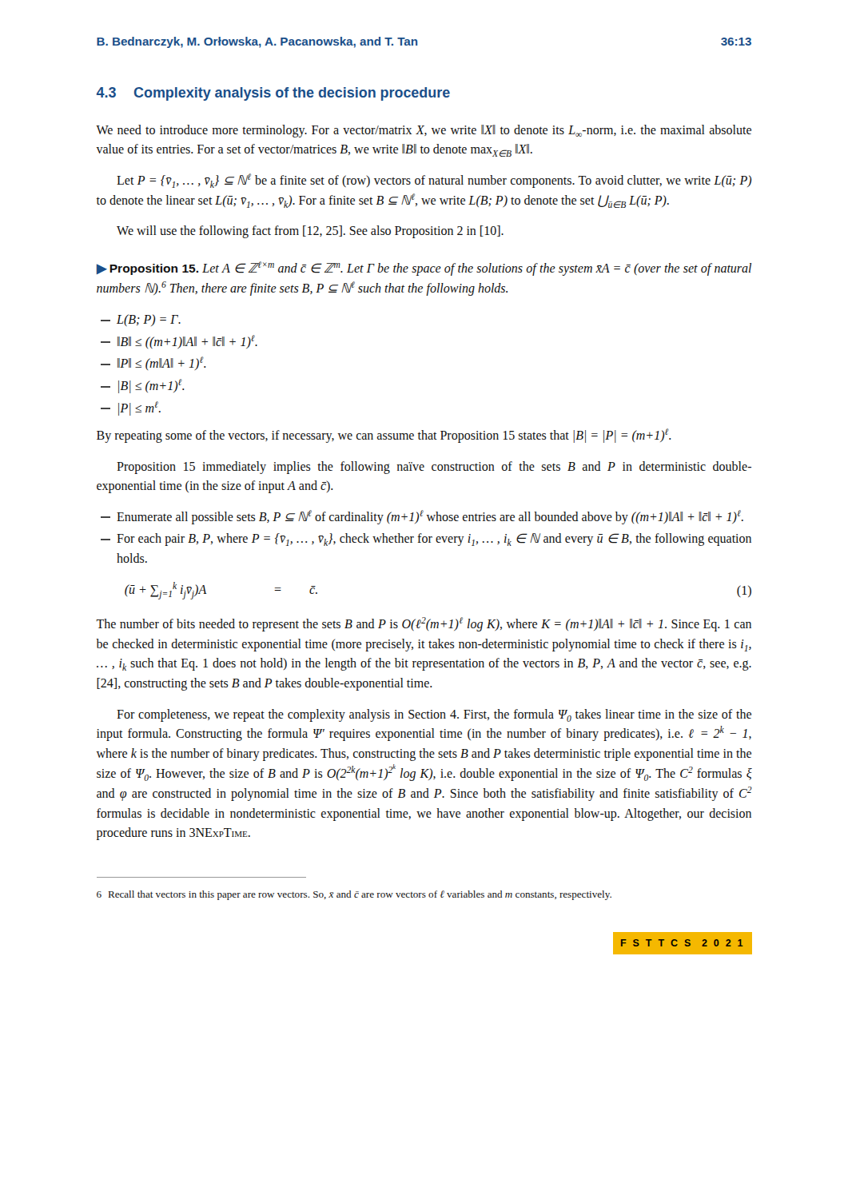B. Bednarczyk, M. Orłowska, A. Pacanowska, and T. Tan 36:13
4.3 Complexity analysis of the decision procedure
We need to introduce more terminology. For a vector/matrix X, we write ‖X‖ to denote its L∞-norm, i.e. the maximal absolute value of its entries. For a set of vector/matrices B, we write ‖B‖ to denote maxX∈B ‖X‖.
Let P = {v̄1, … , v̄k} ⊆ ℕℓ be a finite set of (row) vectors of natural number components. To avoid clutter, we write L(ū; P) to denote the linear set L(ū; v̄1, … , v̄k). For a finite set B ⊆ ℕℓ, we write L(B; P) to denote the set ⋃ū∈B L(ū; P).
We will use the following fact from [12, 25]. See also Proposition 2 in [10].
▶Proposition 15. Let A ∈ ℤℓ×m and c̄ ∈ ℤm. Let Γ be the space of the solutions of the system x̄A = c̄ (over the set of natural numbers ℕ).6 Then, there are finite sets B, P ⊆ ℕℓ such that the following holds.
L(B; P) = Γ.
‖B‖ ≤ ((m+1)‖A‖ + ‖c̄‖ + 1)ℓ.
‖P‖ ≤ (m‖A‖ + 1)ℓ.
|B| ≤ (m+1)ℓ.
|P| ≤ mℓ.
By repeating some of the vectors, if necessary, we can assume that Proposition 15 states that |B| = |P| = (m+1)ℓ.
Proposition 15 immediately implies the following naïve construction of the sets B and P in deterministic double-exponential time (in the size of input A and c̄).
Enumerate all possible sets B, P ⊆ ℕℓ of cardinality (m+1)ℓ whose entries are all bounded above by ((m+1)‖A‖ + ‖c̄‖ + 1)ℓ.
For each pair B, P, where P = {v̄1, … , v̄k}, check whether for every i1, … , ik ∈ ℕ and every ū ∈ B, the following equation holds.
(ū + ∑j=1k ijv̄j)A = c̄.
(1)
The number of bits needed to represent the sets B and P is O(ℓ2(m+1)ℓ log K), where K = (m+1)‖A‖ + ‖c̄‖ + 1. Since Eq. 1 can be checked in deterministic exponential time (more precisely, it takes non-deterministic polynomial time to check if there is i1, … , ik such that Eq. 1 does not hold) in the length of the bit representation of the vectors in B, P, A and the vector c̄, see, e.g. [24], constructing the sets B and P takes double-exponential time.
For completeness, we repeat the complexity analysis in Section 4. First, the formula Ψ0 takes linear time in the size of the input formula. Constructing the formula Ψ′ requires exponential time (in the number of binary predicates), i.e. ℓ = 2k − 1, where k is the number of binary predicates. Thus, constructing the sets B and P takes deterministic triple exponential time in the size of Ψ0. However, the size of B and P is O(22k(m+1)2k log K), i.e. double exponential in the size of Ψ0. The C2 formulas ξ and φ are constructed in polynomial time in the size of B and P. Since both the satisfiability and finite satisfiability of C2 formulas is decidable in nondeterministic exponential time, we have another exponential blow-up. Altogether, our decision procedure runs in 3NExpTime.
6 Recall that vectors in this paper are row vectors. So, x̄ and c̄ are row vectors of ℓ variables and m constants, respectively.
F S T T C S 2 0 2 1